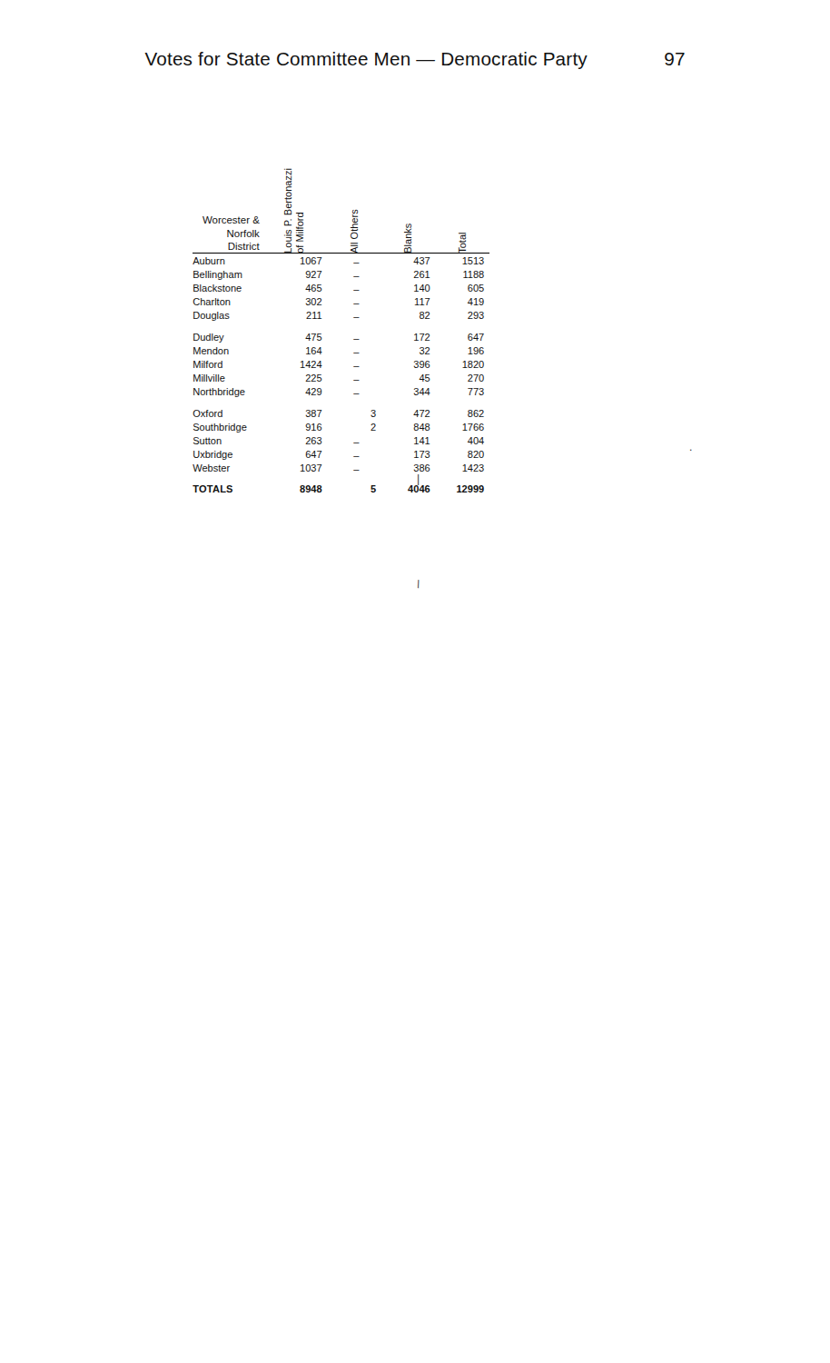Votes for State Committee Men — Democratic Party 97
| Worcester & Norfolk District | Louis P. Bertonazzi of Milford | All Others | Blanks | Total |
| --- | --- | --- | --- | --- |
| Auburn | 1067 | – | 437 | 1513 |
| Bellingham | 927 | – | 261 | 1188 |
| Blackstone | 465 | – | 140 | 605 |
| Charlton | 302 | – | 117 | 419 |
| Douglas | 211 | – | 82 | 293 |
| Dudley | 475 | – | 172 | 647 |
| Mendon | 164 | – | 32 | 196 |
| Milford | 1424 | – | 396 | 1820 |
| Millville | 225 | – | 45 | 270 |
| Northbridge | 429 | – | 344 | 773 |
| Oxford | 387 | 3 | 472 | 862 |
| Southbridge | 916 | 2 | 848 | 1766 |
| Sutton | 263 | – | 141 | 404 |
| Uxbridge | 647 | – | 173 | 820 |
| Webster | 1037 | – | 386 | 1423 |
| TOTALS | 8948 | 5 | 4046 | 12999 |
.
|
\